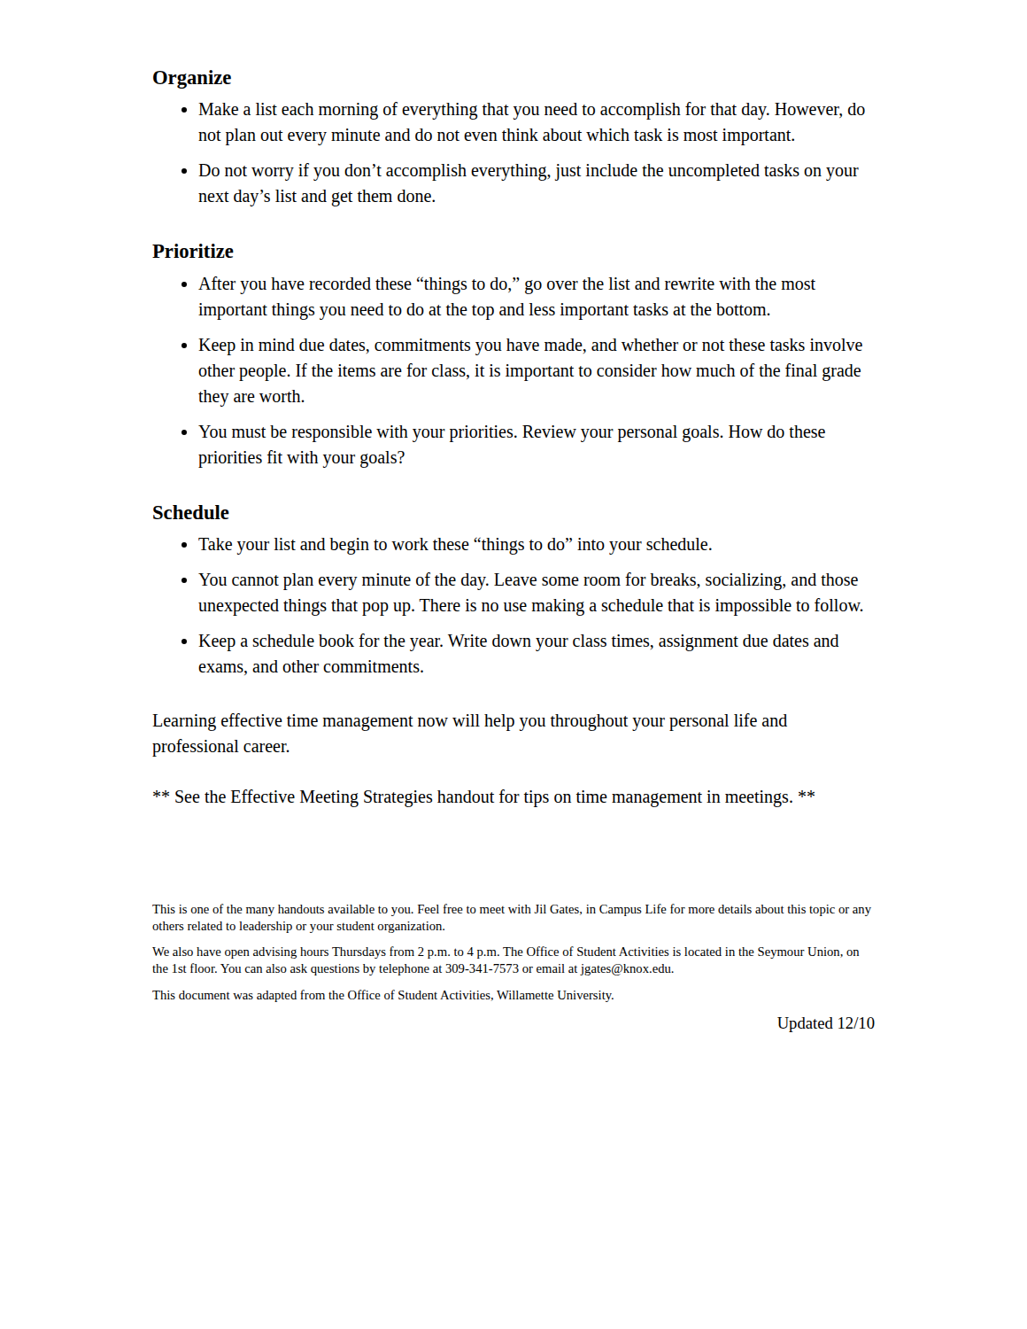Organize
Make a list each morning of everything that you need to accomplish for that day. However, do not plan out every minute and do not even think about which task is most important.
Do not worry if you don’t accomplish everything, just include the uncompleted tasks on your next day’s list and get them done.
Prioritize
After you have recorded these “things to do,” go over the list and rewrite with the most important things you need to do at the top and less important tasks at the bottom.
Keep in mind due dates, commitments you have made, and whether or not these tasks involve other people. If the items are for class, it is important to consider how much of the final grade they are worth.
You must be responsible with your priorities. Review your personal goals. How do these priorities fit with your goals?
Schedule
Take your list and begin to work these “things to do” into your schedule.
You cannot plan every minute of the day. Leave some room for breaks, socializing, and those unexpected things that pop up. There is no use making a schedule that is impossible to follow.
Keep a schedule book for the year. Write down your class times, assignment due dates and exams, and other commitments.
Learning effective time management now will help you throughout your personal life and professional career.
** See the Effective Meeting Strategies handout for tips on time management in meetings. **
This is one of the many handouts available to you. Feel free to meet with Jil Gates, in Campus Life for more details about this topic or any others related to leadership or your student organization.
We also have open advising hours Thursdays from 2 p.m. to 4 p.m. The Office of Student Activities is located in the Seymour Union, on the 1st floor. You can also ask questions by telephone at 309-341-7573 or email at jgates@knox.edu.
This document was adapted from the Office of Student Activities, Willamette University.
Updated 12/10